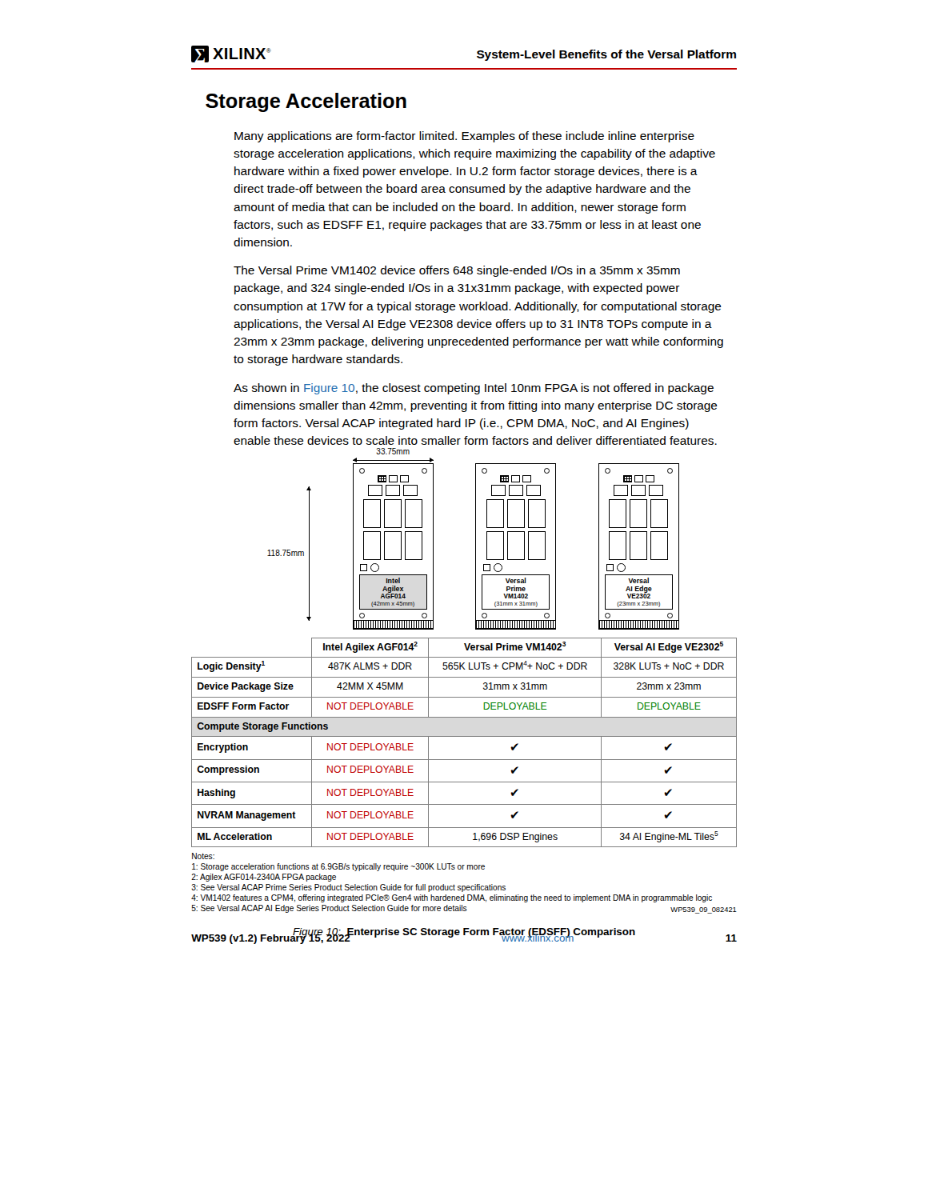∑XILINX®
System-Level Benefits of the Versal Platform
Storage Acceleration
Many applications are form-factor limited. Examples of these include inline enterprise storage acceleration applications, which require maximizing the capability of the adaptive hardware within a fixed power envelope. In U.2 form factor storage devices, there is a direct trade-off between the board area consumed by the adaptive hardware and the amount of media that can be included on the board. In addition, newer storage form factors, such as EDSFF E1, require packages that are 33.75mm or less in at least one dimension.
The Versal Prime VM1402 device offers 648 single-ended I/Os in a 35mm x 35mm package, and 324 single-ended I/Os in a 31x31mm package, with expected power consumption at 17W for a typical storage workload. Additionally, for computational storage applications, the Versal AI Edge VE2308 device offers up to 31 INT8 TOPs compute in a 23mm x 23mm package, delivering unprecedented performance per watt while conforming to storage hardware standards.
As shown in Figure 10, the closest competing Intel 10nm FPGA is not offered in package dimensions smaller than 42mm, preventing it from fitting into many enterprise DC storage form factors. Versal ACAP integrated hard IP (i.e., CPM DMA, NoC, and AI Engines) enable these devices to scale into smaller form factors and deliver differentiated features.
118.75mm
33.75mm
Intel
Agilex
AGF014
(42mm x 45mm)
Versal
Prime
VM1402
(31mm x 31mm)
Versal
AI Edge
VE2302
(23mm x 23mm)
| | Intel Agilex AGF014 2 | Versal Prime VM1402 3 | Versal AI Edge VE2302 5 |
| --- | --- | --- | --- |
| Logic Density 1 | 487K ALMS + DDR | 565K LUTs + CPM 4 + NoC + DDR | 328K LUTs + NoC + DDR |
| Device Package Size | 42MM X 45MM | 31mm x 31mm | 23mm x 23mm |
| EDSFF Form Factor | NOT DEPLOYABLE | DEPLOYABLE | DEPLOYABLE |
| Compute Storage Functions |
| Encryption | NOT DEPLOYABLE | ✔ | ✔ |
| Compression | NOT DEPLOYABLE | ✔ | ✔ |
| Hashing | NOT DEPLOYABLE | ✔ | ✔ |
| NVRAM Management | NOT DEPLOYABLE | ✔ | ✔ |
| ML Acceleration | NOT DEPLOYABLE | 1,696 DSP Engines | 34 AI Engine-ML Tiles 5 |
Notes:
1: Storage acceleration functions at 6.9GB/s typically require ~300K LUTs or more
2: Agilex AGF014-2340A FPGA package
3: See Versal ACAP Prime Series Product Selection Guide for full product specifications
4: VM1402 features a CPM4, offering integrated PCIe® Gen4 with hardened DMA, eliminating the need to implement DMA in programmable logic
5: See Versal ACAP AI Edge Series Product Selection Guide for more details WP539_09_082421
Figure 10: Enterprise SC Storage Form Factor (EDSFF) Comparison
WP539 (v1.2) February 15, 2022
www.xilinx.com
11